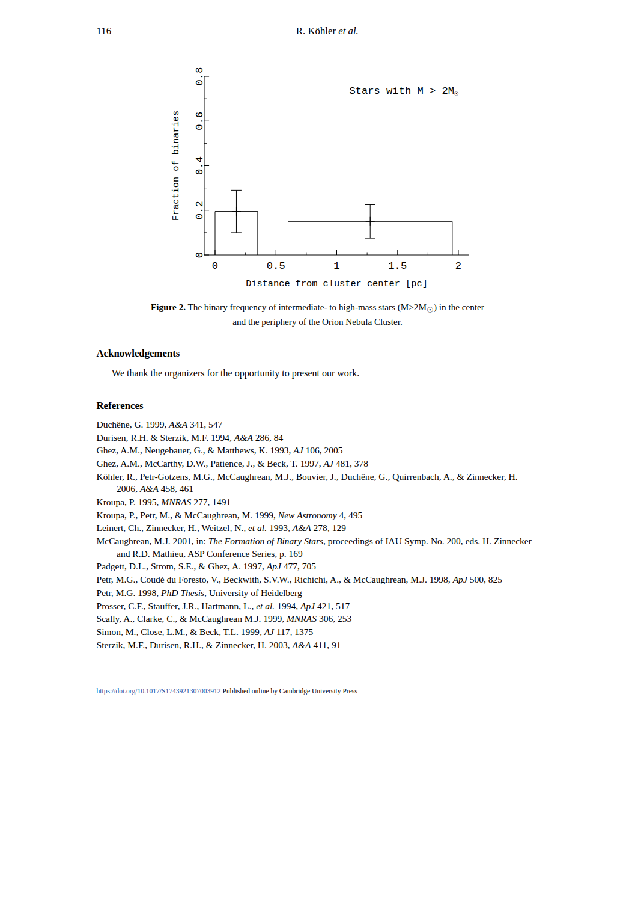116 R. Köhler et al.
0 0.2 0.4 0.6 0.8 Fraction of binaries 0 0.5 1 1.5 2 Distance from cluster center [pc] Stars with M > 2M☉
Figure 2. The binary frequency of intermediate- to high-mass stars (M>2M☉) in the center and the periphery of the Orion Nebula Cluster.
Acknowledgements
We thank the organizers for the opportunity to present our work.
References
Duchêne, G. 1999, A&A 341, 547
Durisen, R.H. & Sterzik, M.F. 1994, A&A 286, 84
Ghez, A.M., Neugebauer, G., & Matthews, K. 1993, AJ 106, 2005
Ghez, A.M., McCarthy, D.W., Patience, J., & Beck, T. 1997, AJ 481, 378
Köhler, R., Petr-Gotzens, M.G., McCaughrean, M.J., Bouvier, J., Duchêne, G., Quirrenbach, A., & Zinnecker, H. 2006, A&A 458, 461
Kroupa, P. 1995, MNRAS 277, 1491
Kroupa, P., Petr, M., & McCaughrean, M. 1999, New Astronomy 4, 495
Leinert, Ch., Zinnecker, H., Weitzel, N., et al. 1993, A&A 278, 129
McCaughrean, M.J. 2001, in: The Formation of Binary Stars, proceedings of IAU Symp. No. 200, eds. H. Zinnecker and R.D. Mathieu, ASP Conference Series, p. 169
Padgett, D.L., Strom, S.E., & Ghez, A. 1997, ApJ 477, 705
Petr, M.G., Coudé du Foresto, V., Beckwith, S.V.W., Richichi, A., & McCaughrean, M.J. 1998, ApJ 500, 825
Petr, M.G. 1998, PhD Thesis, University of Heidelberg
Prosser, C.F., Stauffer, J.R., Hartmann, L., et al. 1994, ApJ 421, 517
Scally, A., Clarke, C., & McCaughrean M.J. 1999, MNRAS 306, 253
Simon, M., Close, L.M., & Beck, T.L. 1999, AJ 117, 1375
Sterzik, M.F., Durisen, R.H., & Zinnecker, H. 2003, A&A 411, 91
https://doi.org/10.1017/S1743921307003912 Published online by Cambridge University Press